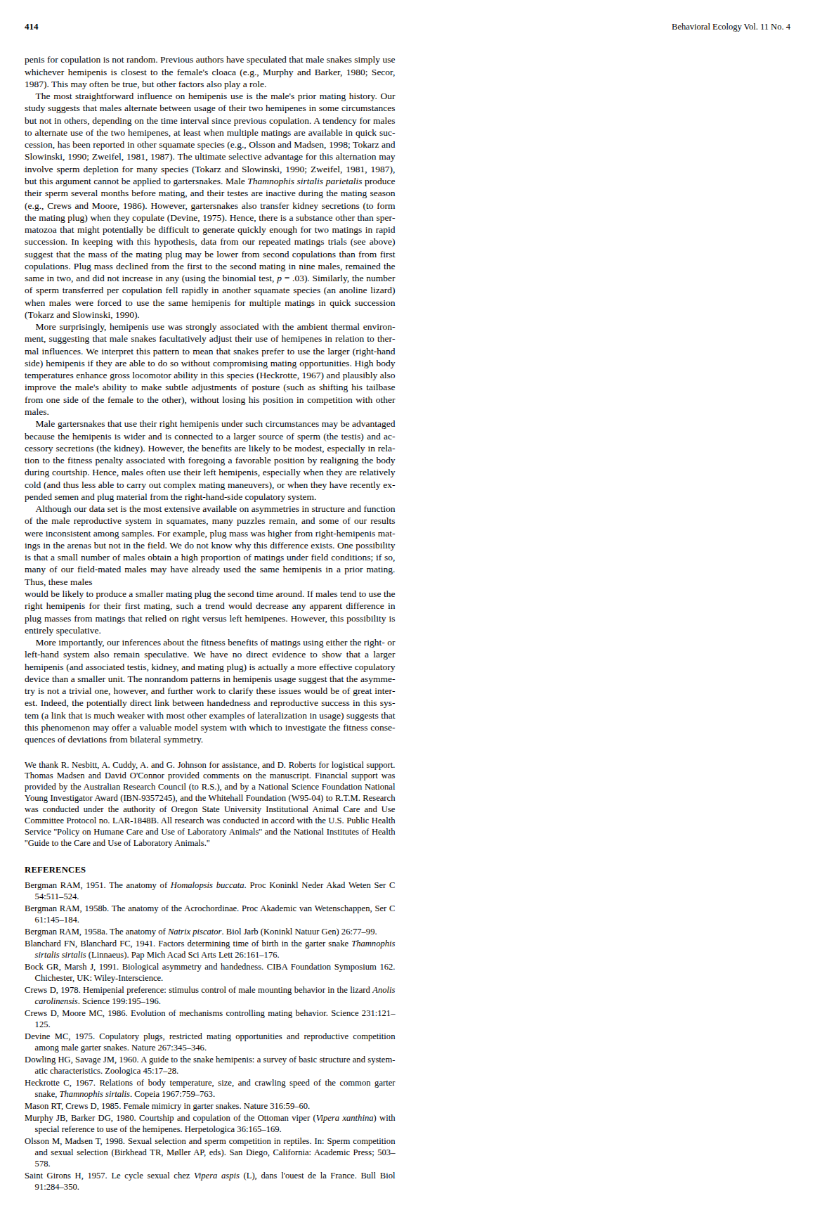414 Behavioral Ecology Vol. 11 No. 4
penis for copulation is not random. Previous authors have speculated that male snakes simply use whichever hemipenis is closest to the female's cloaca (e.g., Murphy and Barker, 1980; Secor, 1987). This may often be true, but other factors also play a role.
The most straightforward influence on hemipenis use is the male's prior mating history. Our study suggests that males alternate between usage of their two hemipenes in some circumstances but not in others, depending on the time interval since previous copulation. A tendency for males to alternate use of the two hemipenes, at least when multiple matings are available in quick succession, has been reported in other squamate species (e.g., Olsson and Madsen, 1998; Tokarz and Slowinski, 1990; Zweifel, 1981, 1987). The ultimate selective advantage for this alternation may involve sperm depletion for many species (Tokarz and Slowinski, 1990; Zweifel, 1981, 1987), but this argument cannot be applied to gartersnakes. Male Thamnophis sirtalis parietalis produce their sperm several months before mating, and their testes are inactive during the mating season (e.g., Crews and Moore, 1986). However, gartersnakes also transfer kidney secretions (to form the mating plug) when they copulate (Devine, 1975). Hence, there is a substance other than spermatozoa that might potentially be difficult to generate quickly enough for two matings in rapid succession. In keeping with this hypothesis, data from our repeated matings trials (see above) suggest that the mass of the mating plug may be lower from second copulations than from first copulations. Plug mass declined from the first to the second mating in nine males, remained the same in two, and did not increase in any (using the binomial test, p = .03). Similarly, the number of sperm transferred per copulation fell rapidly in another squamate species (an anoline lizard) when males were forced to use the same hemipenis for multiple matings in quick succession (Tokarz and Slowinski, 1990).
More surprisingly, hemipenis use was strongly associated with the ambient thermal environment, suggesting that male snakes facultatively adjust their use of hemipenes in relation to thermal influences. We interpret this pattern to mean that snakes prefer to use the larger (right-hand side) hemipenis if they are able to do so without compromising mating opportunities. High body temperatures enhance gross locomotor ability in this species (Heckrotte, 1967) and plausibly also improve the male's ability to make subtle adjustments of posture (such as shifting his tailbase from one side of the female to the other), without losing his position in competition with other males.
Male gartersnakes that use their right hemipenis under such circumstances may be advantaged because the hemipenis is wider and is connected to a larger source of sperm (the testis) and accessory secretions (the kidney). However, the benefits are likely to be modest, especially in relation to the fitness penalty associated with foregoing a favorable position by realigning the body during courtship. Hence, males often use their left hemipenis, especially when they are relatively cold (and thus less able to carry out complex mating maneuvers), or when they have recently expended semen and plug material from the right-hand-side copulatory system.
Although our data set is the most extensive available on asymmetries in structure and function of the male reproductive system in squamates, many puzzles remain, and some of our results were inconsistent among samples. For example, plug mass was higher from right-hemipenis matings in the arenas but not in the field. We do not know why this difference exists. One possibility is that a small number of males obtain a high proportion of matings under field conditions; if so, many of our field-mated males may have already used the same hemipenis in a prior mating. Thus, these males
would be likely to produce a smaller mating plug the second time around. If males tend to use the right hemipenis for their first mating, such a trend would decrease any apparent difference in plug masses from matings that relied on right versus left hemipenes. However, this possibility is entirely speculative.
More importantly, our inferences about the fitness benefits of matings using either the right- or left-hand system also remain speculative. We have no direct evidence to show that a larger hemipenis (and associated testis, kidney, and mating plug) is actually a more effective copulatory device than a smaller unit. The nonrandom patterns in hemipenis usage suggest that the asymmetry is not a trivial one, however, and further work to clarify these issues would be of great interest. Indeed, the potentially direct link between handedness and reproductive success in this system (a link that is much weaker with most other examples of lateralization in usage) suggests that this phenomenon may offer a valuable model system with which to investigate the fitness consequences of deviations from bilateral symmetry.
We thank R. Nesbitt, A. Cuddy, A. and G. Johnson for assistance, and D. Roberts for logistical support. Thomas Madsen and David O'Connor provided comments on the manuscript. Financial support was provided by the Australian Research Council (to R.S.), and by a National Science Foundation National Young Investigator Award (IBN-9357245), and the Whitehall Foundation (W95-04) to R.T.M. Research was conducted under the authority of Oregon State University Institutional Animal Care and Use Committee Protocol no. LAR-1848B. All research was conducted in accord with the U.S. Public Health Service ''Policy on Humane Care and Use of Laboratory Animals'' and the National Institutes of Health ''Guide to the Care and Use of Laboratory Animals.''
REFERENCES
Bergman RAM, 1951. The anatomy of Homalopsis buccata. Proc Koninkl Neder Akad Weten Ser C 54:511–524.
Bergman RAM, 1958b. The anatomy of the Acrochordinae. Proc Akademic van Wetenschappen, Ser C 61:145–184.
Bergman RAM, 1958a. The anatomy of Natrix piscator. Biol Jarb (Koninkl Natuur Gen) 26:77–99.
Blanchard FN, Blanchard FC, 1941. Factors determining time of birth in the garter snake Thamnophis sirtalis sirtalis (Linnaeus). Pap Mich Acad Sci Arts Lett 26:161–176.
Bock GR, Marsh J, 1991. Biological asymmetry and handedness. CIBA Foundation Symposium 162. Chichester, UK: Wiley-Interscience.
Crews D, 1978. Hemipenial preference: stimulus control of male mounting behavior in the lizard Anolis carolinensis. Science 199:195–196.
Crews D, Moore MC, 1986. Evolution of mechanisms controlling mating behavior. Science 231:121–125.
Devine MC, 1975. Copulatory plugs, restricted mating opportunities and reproductive competition among male garter snakes. Nature 267:345–346.
Dowling HG, Savage JM, 1960. A guide to the snake hemipenis: a survey of basic structure and systematic characteristics. Zoologica 45:17–28.
Heckrotte C, 1967. Relations of body temperature, size, and crawling speed of the common garter snake, Thamnophis sirtalis. Copeia 1967:759–763.
Mason RT, Crews D, 1985. Female mimicry in garter snakes. Nature 316:59–60.
Murphy JB, Barker DG, 1980. Courtship and copulation of the Ottoman viper (Vipera xanthina) with special reference to use of the hemipenes. Herpetologica 36:165–169.
Olsson M, Madsen T, 1998. Sexual selection and sperm competition in reptiles. In: Sperm competition and sexual selection (Birkhead TR, Møller AP, eds). San Diego, California: Academic Press; 503–578.
Saint Girons H, 1957. Le cycle sexual chez Vipera aspis (L), dans l'ouest de la France. Bull Biol 91:284–350.